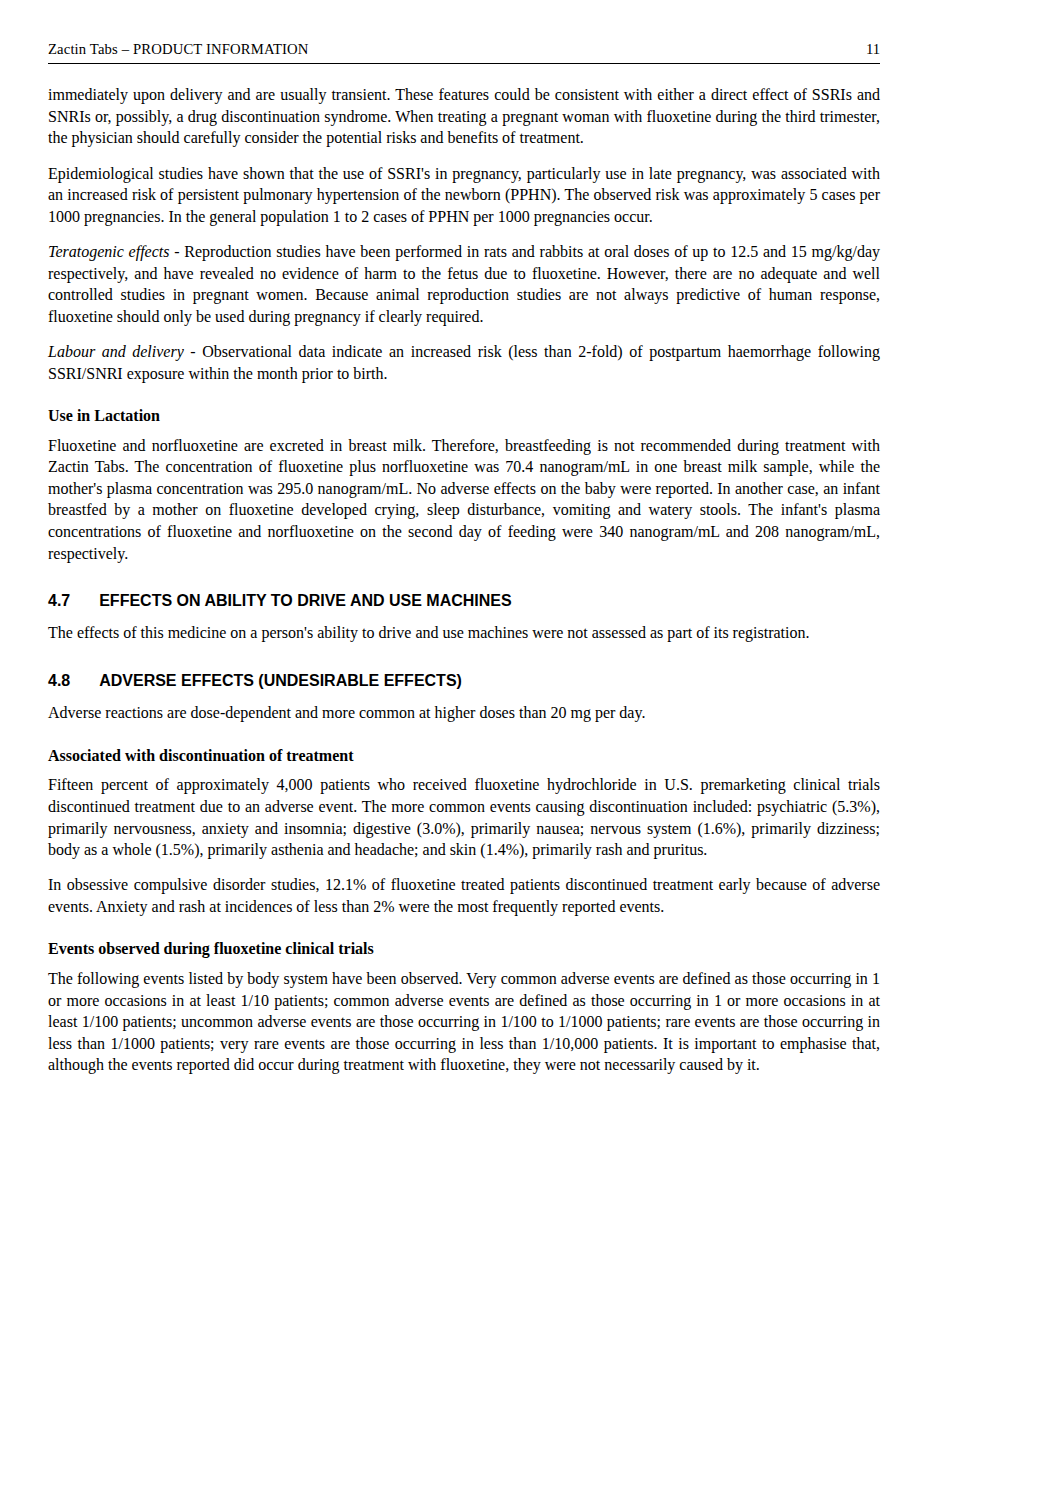Zactin Tabs – PRODUCT INFORMATION 11
immediately upon delivery and are usually transient. These features could be consistent with either a direct effect of SSRIs and SNRIs or, possibly, a drug discontinuation syndrome. When treating a pregnant woman with fluoxetine during the third trimester, the physician should carefully consider the potential risks and benefits of treatment.
Epidemiological studies have shown that the use of SSRI's in pregnancy, particularly use in late pregnancy, was associated with an increased risk of persistent pulmonary hypertension of the newborn (PPHN). The observed risk was approximately 5 cases per 1000 pregnancies. In the general population 1 to 2 cases of PPHN per 1000 pregnancies occur.
Teratogenic effects - Reproduction studies have been performed in rats and rabbits at oral doses of up to 12.5 and 15 mg/kg/day respectively, and have revealed no evidence of harm to the fetus due to fluoxetine. However, there are no adequate and well controlled studies in pregnant women. Because animal reproduction studies are not always predictive of human response, fluoxetine should only be used during pregnancy if clearly required.
Labour and delivery - Observational data indicate an increased risk (less than 2-fold) of postpartum haemorrhage following SSRI/SNRI exposure within the month prior to birth.
Use in Lactation
Fluoxetine and norfluoxetine are excreted in breast milk. Therefore, breastfeeding is not recommended during treatment with Zactin Tabs. The concentration of fluoxetine plus norfluoxetine was 70.4 nanogram/mL in one breast milk sample, while the mother's plasma concentration was 295.0 nanogram/mL. No adverse effects on the baby were reported. In another case, an infant breastfed by a mother on fluoxetine developed crying, sleep disturbance, vomiting and watery stools. The infant's plasma concentrations of fluoxetine and norfluoxetine on the second day of feeding were 340 nanogram/mL and 208 nanogram/mL, respectively.
4.7 EFFECTS ON ABILITY TO DRIVE AND USE MACHINES
The effects of this medicine on a person's ability to drive and use machines were not assessed as part of its registration.
4.8 ADVERSE EFFECTS (UNDESIRABLE EFFECTS)
Adverse reactions are dose-dependent and more common at higher doses than 20 mg per day.
Associated with discontinuation of treatment
Fifteen percent of approximately 4,000 patients who received fluoxetine hydrochloride in U.S. premarketing clinical trials discontinued treatment due to an adverse event. The more common events causing discontinuation included: psychiatric (5.3%), primarily nervousness, anxiety and insomnia; digestive (3.0%), primarily nausea; nervous system (1.6%), primarily dizziness; body as a whole (1.5%), primarily asthenia and headache; and skin (1.4%), primarily rash and pruritus.
In obsessive compulsive disorder studies, 12.1% of fluoxetine treated patients discontinued treatment early because of adverse events. Anxiety and rash at incidences of less than 2% were the most frequently reported events.
Events observed during fluoxetine clinical trials
The following events listed by body system have been observed. Very common adverse events are defined as those occurring in 1 or more occasions in at least 1/10 patients; common adverse events are defined as those occurring in 1 or more occasions in at least 1/100 patients; uncommon adverse events are those occurring in 1/100 to 1/1000 patients; rare events are those occurring in less than 1/1000 patients; very rare events are those occurring in less than 1/10,000 patients. It is important to emphasise that, although the events reported did occur during treatment with fluoxetine, they were not necessarily caused by it.